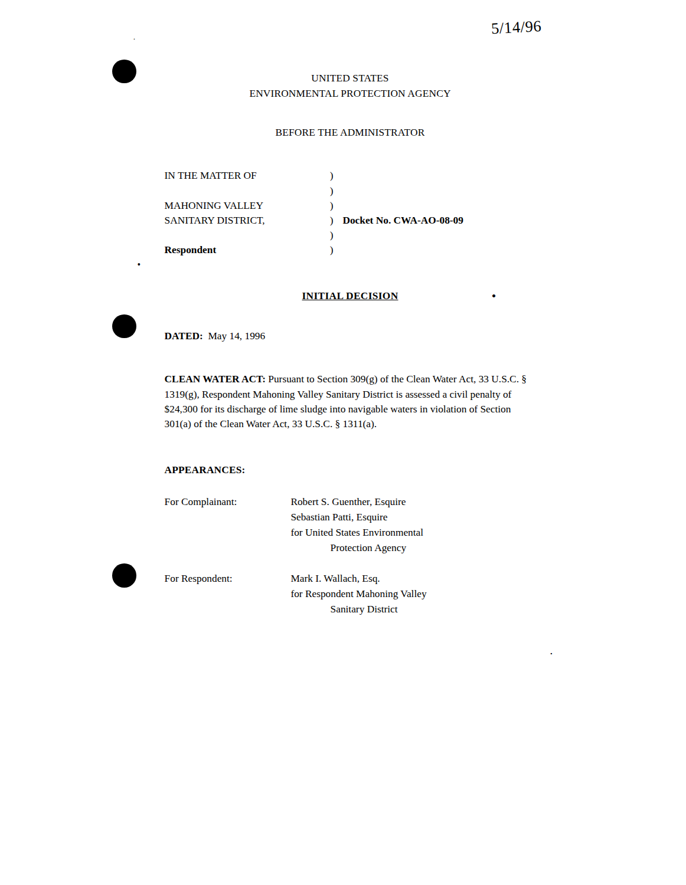5/14/96
.
UNITED STATES
ENVIRONMENTAL PROTECTION AGENCY
BEFORE THE ADMINISTRATOR
| IN THE MATTER OF | ) | |
| | ) | |
| MAHONING VALLEY | ) | |
| SANITARY DISTRICT, | ) | Docket No. CWA-AO-08-09 |
| | ) | |
| Respondent | ) | |
INITIAL DECISION
•
DATED: May 14, 1996
CLEAN WATER ACT: Pursuant to Section 309(g) of the Clean Water Act, 33 U.S.C. § 1319(g), Respondent Mahoning Valley Sanitary District is assessed a civil penalty of $24,300 for its discharge of lime sludge into navigable waters in violation of Section 301(a) of the Clean Water Act, 33 U.S.C. § 1311(a).
APPEARANCES:
•
| For Complainant: | Robert S. Guenther, Esquire Sebastian Patti, Esquire for United States Environmental Protection Agency |
| For Respondent: | Mark I. Wallach, Esq. for Respondent Mahoning Valley Sanitary District |
.